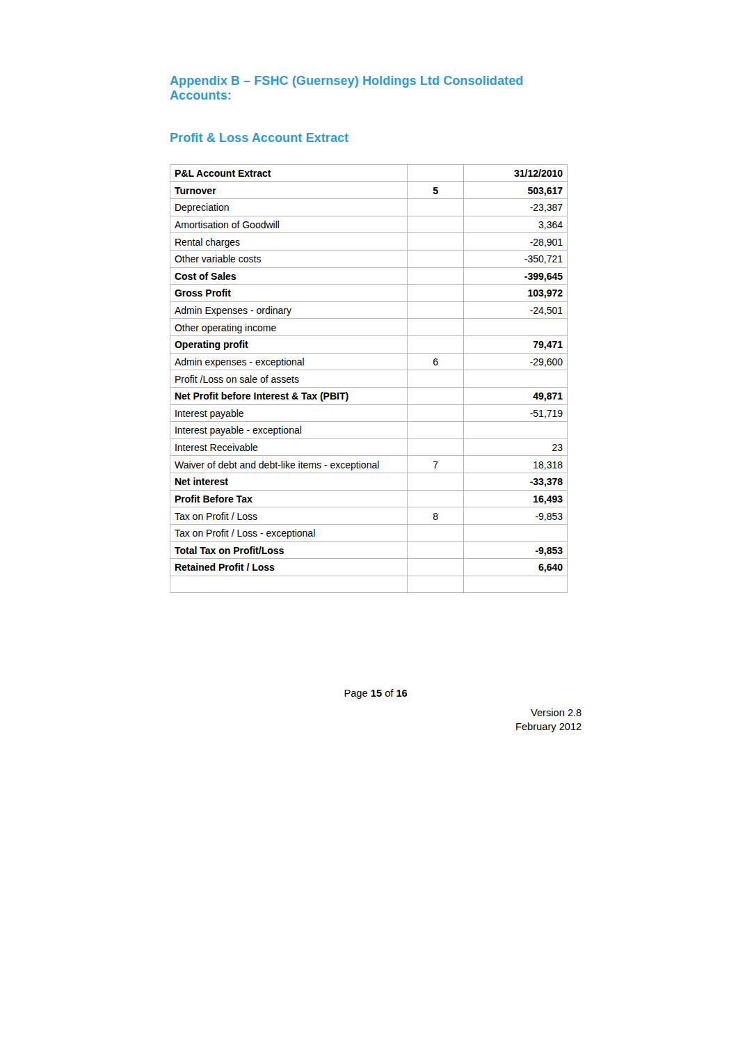Appendix B – FSHC (Guernsey) Holdings Ltd Consolidated Accounts:
Profit & Loss Account Extract
| P&L Account Extract | | 31/12/2010 |
| Turnover | 5 | 503,617 |
| Depreciation | | -23,387 |
| Amortisation of Goodwill | | 3,364 |
| Rental charges | | -28,901 |
| Other variable costs | | -350,721 |
| Cost of Sales | | -399,645 |
| Gross Profit | | 103,972 |
| Admin Expenses - ordinary | | -24,501 |
| Other operating income | | |
| Operating profit | | 79,471 |
| Admin expenses - exceptional | 6 | -29,600 |
| Profit /Loss on sale of assets | | |
| Net Profit before Interest & Tax (PBIT) | | 49,871 |
| Interest payable | | -51,719 |
| Interest payable - exceptional | | |
| Interest Receivable | | 23 |
| Waiver of debt and debt-like items - exceptional | 7 | 18,318 |
| Net interest | | -33,378 |
| Profit Before Tax | | 16,493 |
| Tax on Profit / Loss | 8 | -9,853 |
| Tax on Profit / Loss - exceptional | | |
| Total Tax on Profit/Loss | | -9,853 |
| Retained Profit / Loss | | 6,640 |
Page 15 of 16
Version 2.8
February 2012